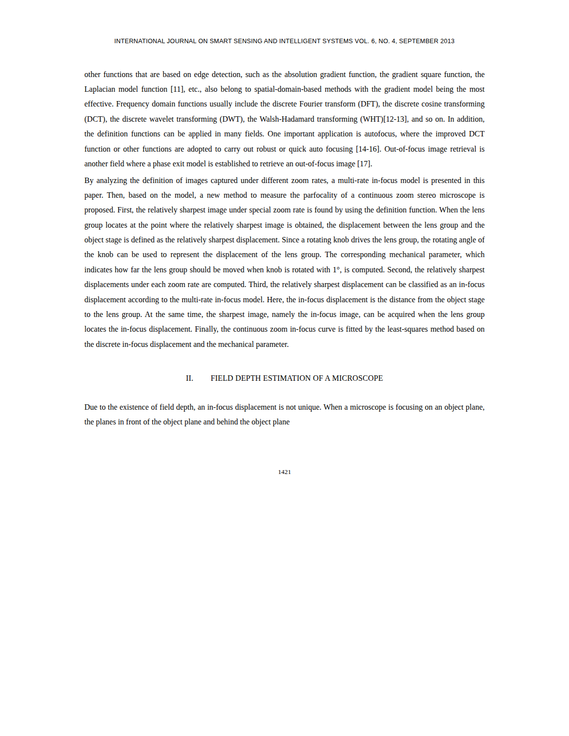INTERNATIONAL JOURNAL ON SMART SENSING AND INTELLIGENT SYSTEMS VOL. 6, NO. 4, SEPTEMBER 2013
other functions that are based on edge detection, such as the absolution gradient function, the gradient square function, the Laplacian model function [11], etc., also belong to spatial-domain-based methods with the gradient model being the most effective. Frequency domain functions usually include the discrete Fourier transform (DFT), the discrete cosine transforming (DCT), the discrete wavelet transforming (DWT), the Walsh-Hadamard transforming (WHT)[12-13], and so on. In addition, the definition functions can be applied in many fields. One important application is autofocus, where the improved DCT function or other functions are adopted to carry out robust or quick auto focusing [14-16]. Out-of-focus image retrieval is another field where a phase exit model is established to retrieve an out-of-focus image [17].
By analyzing the definition of images captured under different zoom rates, a multi-rate in-focus model is presented in this paper. Then, based on the model, a new method to measure the parfocality of a continuous zoom stereo microscope is proposed. First, the relatively sharpest image under special zoom rate is found by using the definition function. When the lens group locates at the point where the relatively sharpest image is obtained, the displacement between the lens group and the object stage is defined as the relatively sharpest displacement. Since a rotating knob drives the lens group, the rotating angle of the knob can be used to represent the displacement of the lens group. The corresponding mechanical parameter, which indicates how far the lens group should be moved when knob is rotated with 1°, is computed. Second, the relatively sharpest displacements under each zoom rate are computed. Third, the relatively sharpest displacement can be classified as an in-focus displacement according to the multi-rate in-focus model. Here, the in-focus displacement is the distance from the object stage to the lens group. At the same time, the sharpest image, namely the in-focus image, can be acquired when the lens group locates the in-focus displacement. Finally, the continuous zoom in-focus curve is fitted by the least-squares method based on the discrete in-focus displacement and the mechanical parameter.
II. FIELD DEPTH ESTIMATION OF A MICROSCOPE
Due to the existence of field depth, an in-focus displacement is not unique. When a microscope is focusing on an object plane, the planes in front of the object plane and behind the object plane
1421